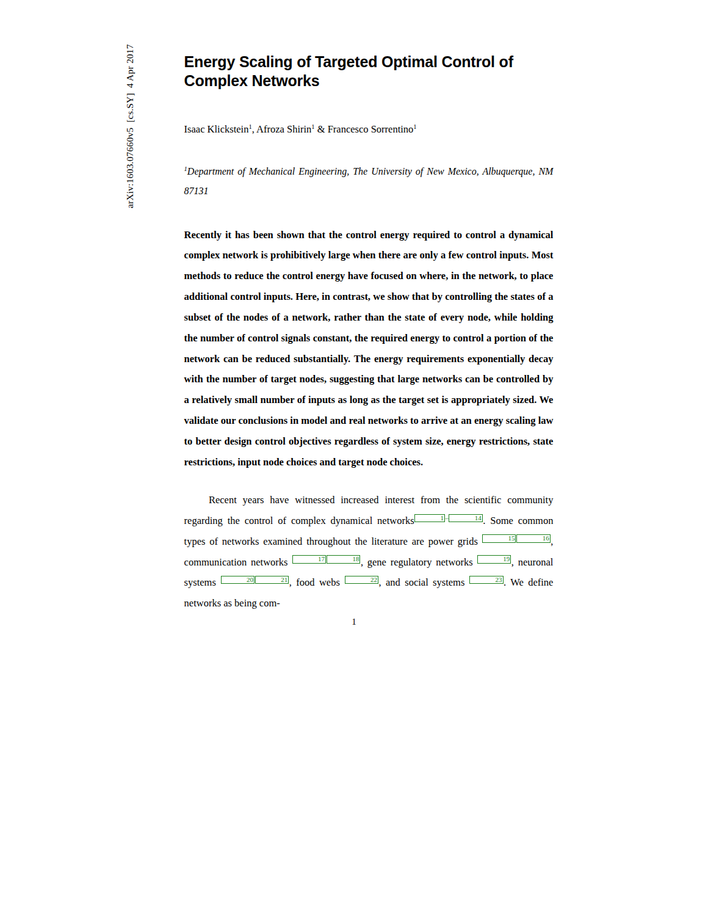arXiv:1603.07660v5 [cs.SY] 4 Apr 2017
Energy Scaling of Targeted Optimal Control of Complex Networks
Isaac Klickstein1, Afroza Shirin1 & Francesco Sorrentino1
1Department of Mechanical Engineering, The University of New Mexico, Albuquerque, NM 87131
Recently it has been shown that the control energy required to control a dynamical complex network is prohibitively large when there are only a few control inputs. Most methods to reduce the control energy have focused on where, in the network, to place additional control inputs. Here, in contrast, we show that by controlling the states of a subset of the nodes of a network, rather than the state of every node, while holding the number of control signals constant, the required energy to control a portion of the network can be reduced substantially. The energy requirements exponentially decay with the number of target nodes, suggesting that large networks can be controlled by a relatively small number of inputs as long as the target set is appropriately sized. We validate our conclusions in model and real networks to arrive at an energy scaling law to better design control objectives regardless of system size, energy restrictions, state restrictions, input node choices and target node choices.
Recent years have witnessed increased interest from the scientific community regarding the control of complex dynamical networks1–14. Some common types of networks examined throughout the literature are power grids 1516, communication networks 1718, gene regulatory networks 19, neuronal systems 2021, food webs 22, and social systems 23. We define networks as being com-
1